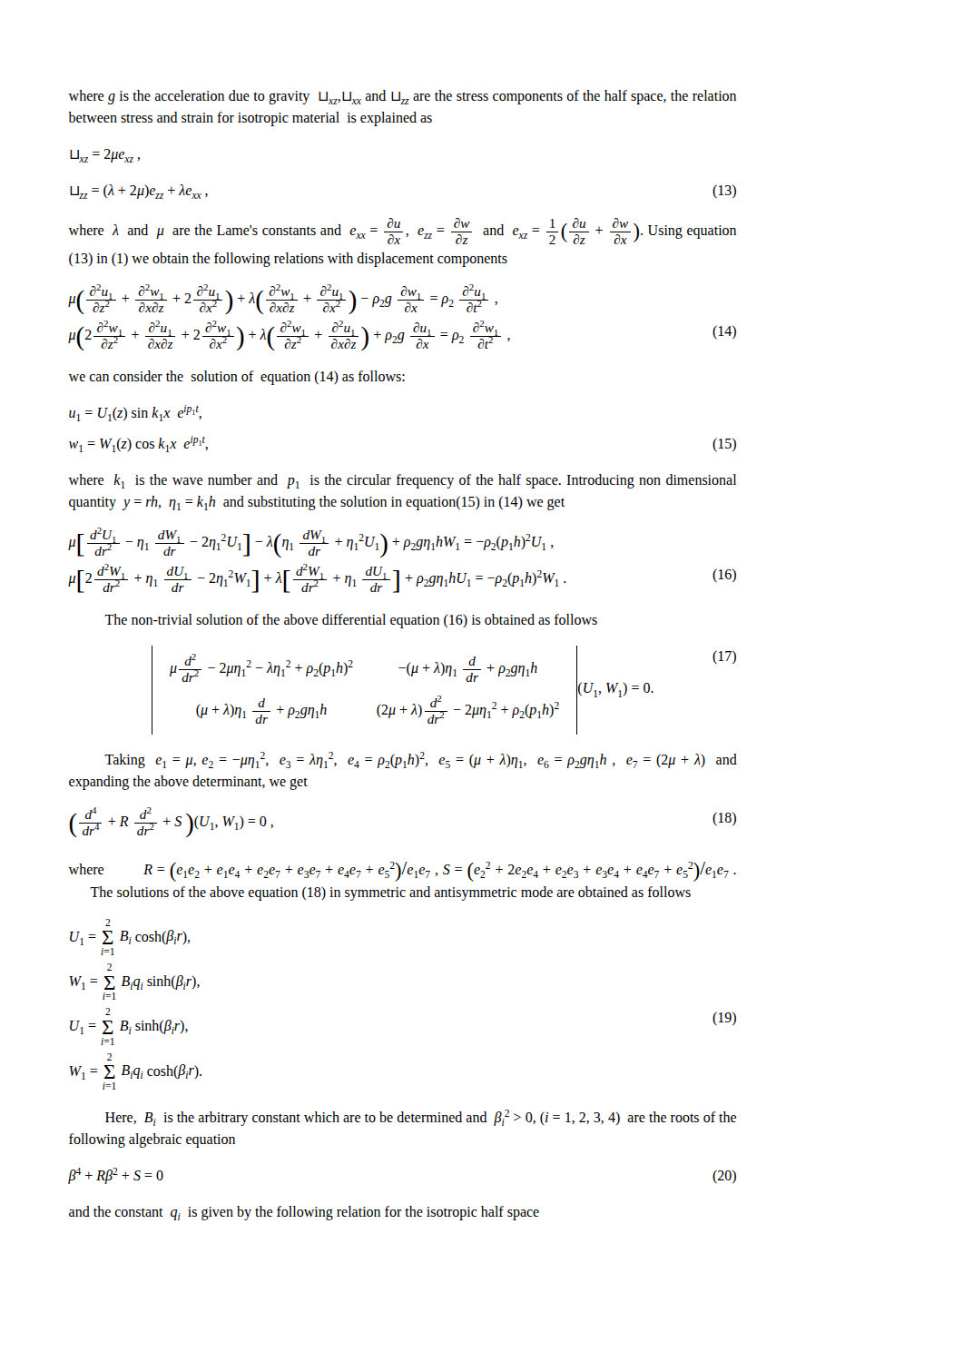where g is the acceleration due to gravity ⊔xz,⊔xx and ⊔zz are the stress components of the half space, the relation between stress and strain for isotropic material is explained as
⊔xz = 2μexz ,
⊔zz = (λ + 2μ)ezz + λexx , (13)
where λ and μ are the Lame's constants and exx = ∂u∂x, ezz = ∂w∂z and exz = 12(∂u∂z + ∂w∂x). Using equation (13) in (1) we obtain the following relations with displacement components
μ(∂2u1∂z2 + ∂2w1∂x∂z + 2∂2u1∂x2) + λ(∂2w1∂x∂z + ∂2u1∂x2) − ρ2g ∂w1∂x = ρ2 ∂2u1∂t2 ,
μ(2∂2w1∂z2 + ∂2u1∂x∂z + 2∂2w1∂x2) + λ(∂2w1∂z2 + ∂2u1∂x∂z) + ρ2g ∂u1∂x = ρ2 ∂2w1∂t2 , (14)
we can consider the solution of equation (14) as follows:
u1 = U1(z) sin k1x eip1t,
w1 = W1(z) cos k1x eip1t, (15)
where k1 is the wave number and p1 is the circular frequency of the half space. Introducing non dimensional quantity y = rh, η1 = k1h and substituting the solution in equation(15) in (14) we get
μ[d2U1 dr2 − η1 dW1 dr − 2η12U1] − λ(η1 dW1 dr + η12U1) + ρ2gη1hW1 = −ρ2(p1h)2U1 ,
μ[2d2W1 dr2 + η1 dU1 dr − 2η12W1] + λ[d2W1 dr2 + η1 dU1 dr] + ρ2gη1hU1 = −ρ2(p1h)2W1 . (16)
The non-trivial solution of the above differential equation (16) is obtained as follows
| μ d 2 dr 2 − 2 μη 1 2 − λη 1 2 + ρ 2 ( p 1 h ) 2 | −( μ + λ ) η 1 d dr + ρ 2 gη 1 h |
| ( μ + λ ) η 1 d dr + ρ 2 gη 1 h | (2 μ + λ ) d 2 dr 2 − 2 μη 1 2 + ρ 2 ( p 1 h ) 2 |
(U1, W1) = 0. (17)
Taking e1 = μ, e2 = −μη12, e3 = λη12, e4 = ρ2(p1h)2, e5 = (μ + λ)η1, e6 = ρ2gη1h , e7 = (2μ + λ) and expanding the above determinant, we get
(d4 dr4 + R d2 dr2 + S )(U1, W1) = 0 , (18)
where R = (e1e2 + e1e4 + e2e7 + e3e7 + e4e7 + e52)/e1e7 , S = (e22 + 2e2e4 + e2e3 + e3e4 + e4e7 + e52)/e1e7 . The solutions of the above equation (18) in symmetric and antisymmetric mode are obtained as follows
U1 = 2 Σi=1 Bi cosh(βir),
W1 = 2 Σi=1 Biqi sinh(βir),
U1 = 2 Σi=1 Bi sinh(βir), (19)
W1 = 2 Σi=1 Biqi cosh(βir).
Here, Bi is the arbitrary constant which are to be determined and βi2 > 0, (i = 1, 2, 3, 4) are the roots of the following algebraic equation
β4 + Rβ2 + S = 0 (20)
and the constant qi is given by the following relation for the isotropic half space